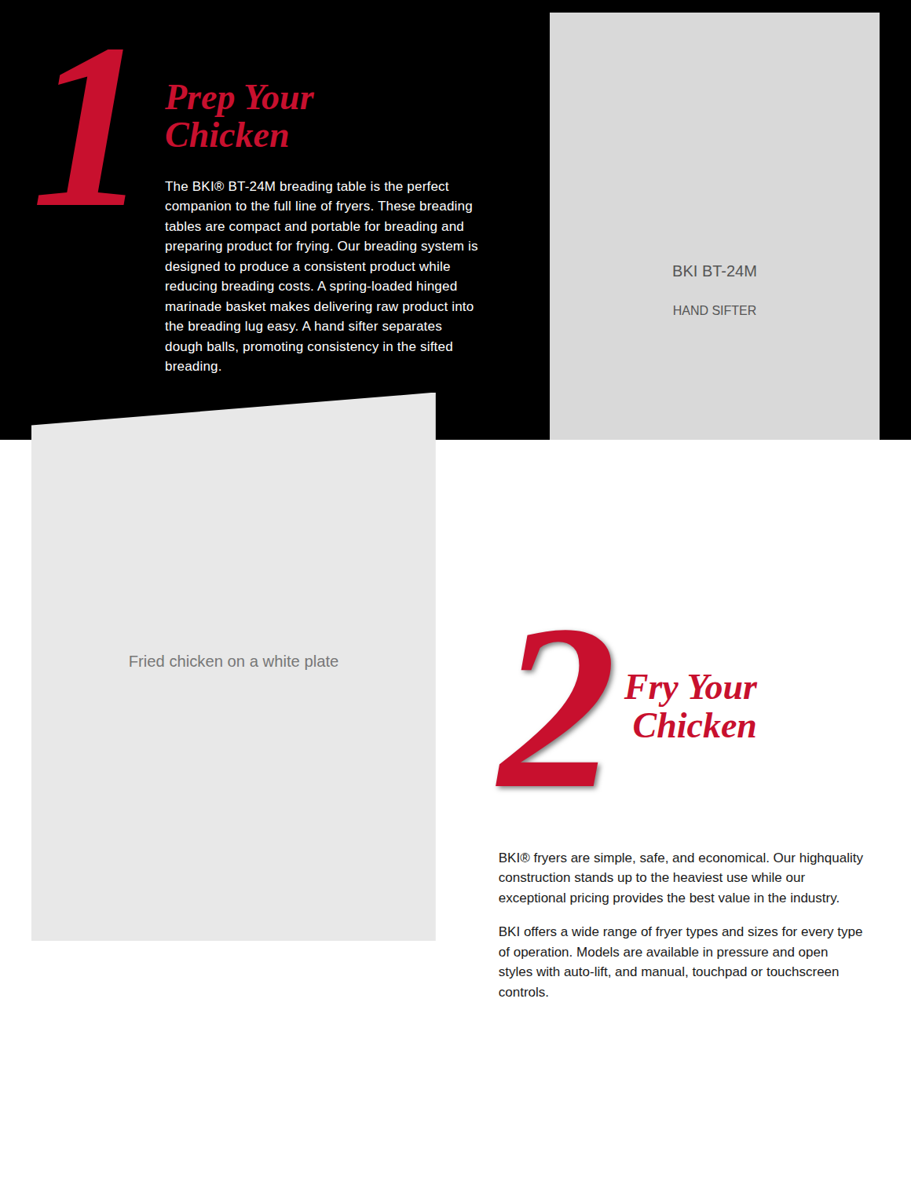1
Prep Your
Chicken
The BKI® BT-24M breading table is the perfect companion to the full line of fryers. These breading tables are compact and portable for breading and preparing product for frying. Our breading system is designed to produce a consistent product while reducing breading costs. A spring-loaded hinged marinade basket makes delivering raw product into the breading lug easy. A hand sifter separates dough balls, promoting consistency in the sifted breading.
2
Fry Your
Chicken
BKI® fryers are simple, safe, and economical. Our highquality construction stands up to the heaviest use while our exceptional pricing provides the best value in the industry.
BKI offers a wide range of fryer types and sizes for every type of operation. Models are available in pressure and open styles with auto-lift, and manual, touchpad or touchscreen controls.